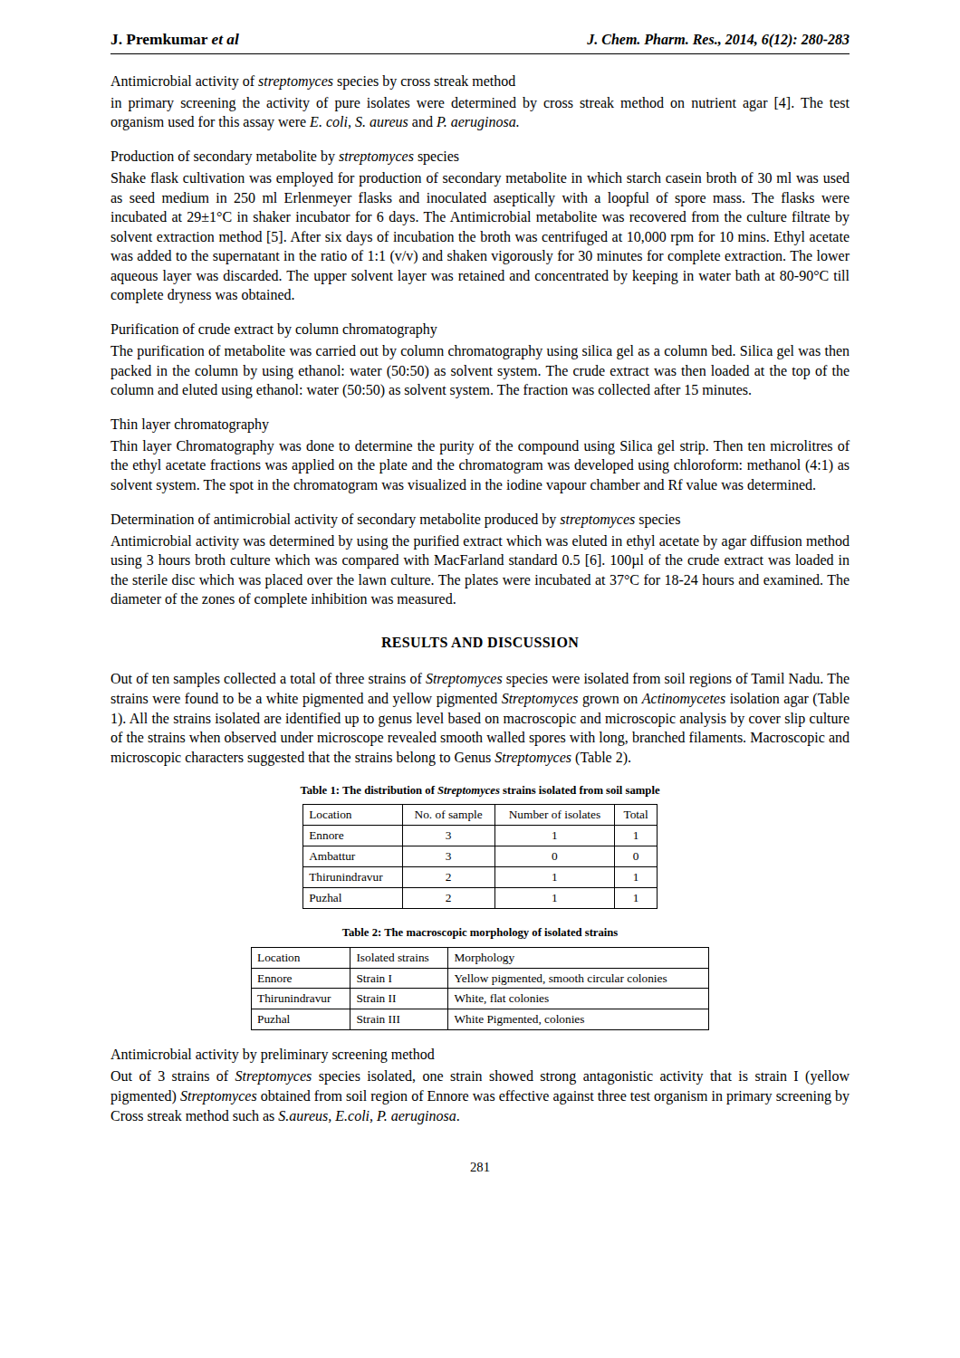J. Premkumar et al J. Chem. Pharm. Res., 2014, 6(12): 280-283
Antimicrobial activity of streptomyces species by cross streak method
in primary screening the activity of pure isolates were determined by cross streak method on nutrient agar [4]. The test organism used for this assay were E. coli, S. aureus and P. aeruginosa.
Production of secondary metabolite by streptomyces species
Shake flask cultivation was employed for production of secondary metabolite in which starch casein broth of 30 ml was used as seed medium in 250 ml Erlenmeyer flasks and inoculated aseptically with a loopful of spore mass. The flasks were incubated at 29±1°C in shaker incubator for 6 days. The Antimicrobial metabolite was recovered from the culture filtrate by solvent extraction method [5]. After six days of incubation the broth was centrifuged at 10,000 rpm for 10 mins. Ethyl acetate was added to the supernatant in the ratio of 1:1 (v/v) and shaken vigorously for 30 minutes for complete extraction. The lower aqueous layer was discarded. The upper solvent layer was retained and concentrated by keeping in water bath at 80-90°C till complete dryness was obtained.
Purification of crude extract by column chromatography
The purification of metabolite was carried out by column chromatography using silica gel as a column bed. Silica gel was then packed in the column by using ethanol: water (50:50) as solvent system. The crude extract was then loaded at the top of the column and eluted using ethanol: water (50:50) as solvent system. The fraction was collected after 15 minutes.
Thin layer chromatography
Thin layer Chromatography was done to determine the purity of the compound using Silica gel strip. Then ten microlitres of the ethyl acetate fractions was applied on the plate and the chromatogram was developed using chloroform: methanol (4:1) as solvent system. The spot in the chromatogram was visualized in the iodine vapour chamber and Rf value was determined.
Determination of antimicrobial activity of secondary metabolite produced by streptomyces species
Antimicrobial activity was determined by using the purified extract which was eluted in ethyl acetate by agar diffusion method using 3 hours broth culture which was compared with MacFarland standard 0.5 [6]. 100µl of the crude extract was loaded in the sterile disc which was placed over the lawn culture. The plates were incubated at 37°C for 18-24 hours and examined. The diameter of the zones of complete inhibition was measured.
RESULTS AND DISCUSSION
Out of ten samples collected a total of three strains of Streptomyces species were isolated from soil regions of Tamil Nadu. The strains were found to be a white pigmented and yellow pigmented Streptomyces grown on Actinomycetes isolation agar (Table 1). All the strains isolated are identified up to genus level based on macroscopic and microscopic analysis by cover slip culture of the strains when observed under microscope revealed smooth walled spores with long, branched filaments. Macroscopic and microscopic characters suggested that the strains belong to Genus Streptomyces (Table 2).
Table 1: The distribution of Streptomyces strains isolated from soil sample
| Location | No. of sample | Number of isolates | Total |
| Ennore | 3 | 1 | 1 |
| Ambattur | 3 | 0 | 0 |
| Thirunindravur | 2 | 1 | 1 |
| Puzhal | 2 | 1 | 1 |
Table 2: The macroscopic morphology of isolated strains
| Location | Isolated strains | Morphology |
| Ennore | Strain I | Yellow pigmented, smooth circular colonies |
| Thirunindravur | Strain II | White, flat colonies |
| Puzhal | Strain III | White Pigmented, colonies |
Antimicrobial activity by preliminary screening method
Out of 3 strains of Streptomyces species isolated, one strain showed strong antagonistic activity that is strain I (yellow pigmented) Streptomyces obtained from soil region of Ennore was effective against three test organism in primary screening by Cross streak method such as S.aureus, E.coli, P. aeruginosa.
281